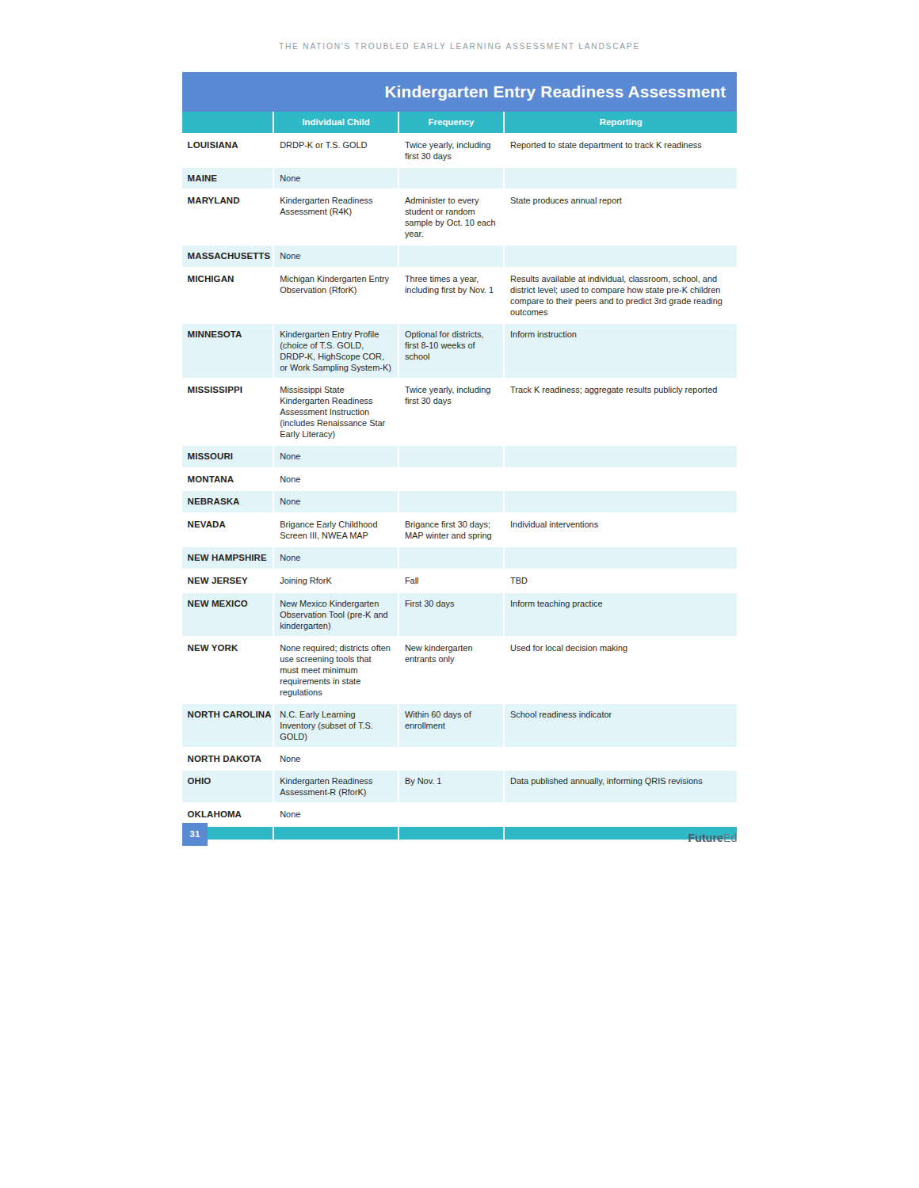The Nation's Troubled Early Learning Assessment Landscape
| Kindergarten Entry Readiness Assessment |
| | Individual Child | Frequency | Reporting |
| LOUISIANA | DRDP-K or T.S. GOLD | Twice yearly, including first 30 days | Reported to state department to track K readiness |
| MAINE | None | | |
| MARYLAND | Kindergarten Readiness Assessment (R4K) | Administer to every student or random sample by Oct. 10 each year. | State produces annual report |
| MASSACHUSETTS | None | | |
| MICHIGAN | Michigan Kindergarten Entry Observation (RforK) | Three times a year, including first by Nov. 1 | Results available at individual, classroom, school, and district level; used to compare how state pre-K children compare to their peers and to predict 3rd grade reading outcomes |
| MINNESOTA | Kindergarten Entry Profile (choice of T.S. GOLD, DRDP-K, HighScope COR, or Work Sampling System-K) | Optional for districts, first 8-10 weeks of school | Inform instruction |
| MISSISSIPPI | Mississippi State Kindergarten Readiness Assessment Instruction (includes Renaissance Star Early Literacy) | Twice yearly, including first 30 days | Track K readiness; aggregate results publicly reported |
| MISSOURI | None | | |
| MONTANA | None | | |
| NEBRASKA | None | | |
| NEVADA | Brigance Early Childhood Screen III, NWEA MAP | Brigance first 30 days; MAP winter and spring | Individual interventions |
| NEW HAMPSHIRE | None | | |
| NEW JERSEY | Joining RforK | Fall | TBD |
| NEW MEXICO | New Mexico Kindergarten Observation Tool (pre-K and kindergarten) | First 30 days | Inform teaching practice |
| NEW YORK | None required; districts often use screening tools that must meet minimum requirements in state regulations | New kindergarten entrants only | Used for local decision making |
| NORTH CAROLINA | N.C. Early Learning Inventory (subset of T.S. GOLD) | Within 60 days of enrollment | School readiness indicator |
| NORTH DAKOTA | None | | |
| OHIO | Kindergarten Readiness Assessment-R (RforK) | By Nov. 1 | Data published annually, informing QRIS revisions |
| OKLAHOMA | None | | |
31
Future Ed